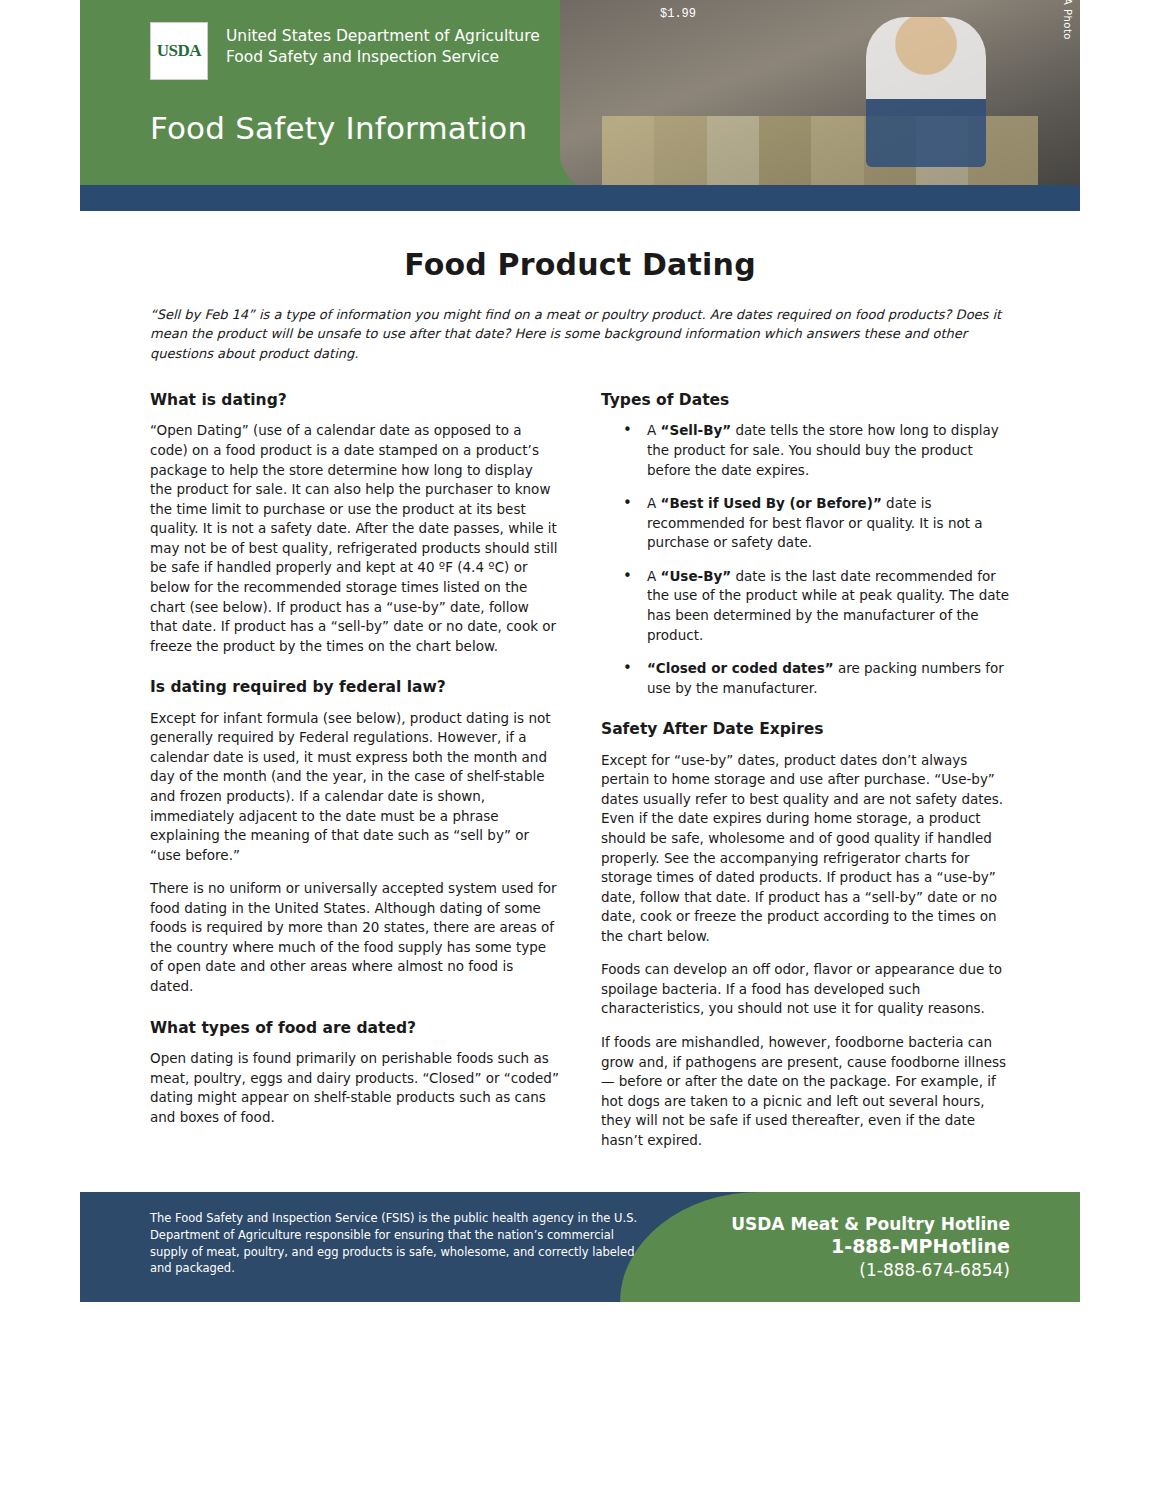$1.99
USDA Photo
USDA
United States Department of Agriculture
Food Safety and Inspection Service
Food Safety Information
Food Product Dating
“Sell by Feb 14” is a type of information you might find on a meat or poultry product. Are dates required on food products? Does it mean the product will be unsafe to use after that date? Here is some background information which answers these and other questions about product dating.
What is dating?
“Open Dating” (use of a calendar date as opposed to a code) on a food product is a date stamped on a product’s package to help the store determine how long to display the product for sale. It can also help the purchaser to know the time limit to purchase or use the product at its best quality. It is not a safety date. After the date passes, while it may not be of best quality, refrigerated products should still be safe if handled properly and kept at 40 ºF (4.4 ºC) or below for the recommended storage times listed on the chart (see below). If product has a “use-by” date, follow that date. If product has a “sell-by” date or no date, cook or freeze the product by the times on the chart below.
Is dating required by federal law?
Except for infant formula (see below), product dating is not generally required by Federal regulations. However, if a calendar date is used, it must express both the month and day of the month (and the year, in the case of shelf-stable and frozen products). If a calendar date is shown, immediately adjacent to the date must be a phrase explaining the meaning of that date such as “sell by” or “use before.”
There is no uniform or universally accepted system used for food dating in the United States. Although dating of some foods is required by more than 20 states, there are areas of the country where much of the food supply has some type of open date and other areas where almost no food is dated.
What types of food are dated?
Open dating is found primarily on perishable foods such as meat, poultry, eggs and dairy products. “Closed” or “coded” dating might appear on shelf-stable products such as cans and boxes of food.
Types of Dates
A “Sell-By” date tells the store how long to display the product for sale. You should buy the product before the date expires.
A “Best if Used By (or Before)” date is recommended for best flavor or quality. It is not a purchase or safety date.
A “Use-By” date is the last date recommended for the use of the product while at peak quality. The date has been determined by the manufacturer of the product.
“Closed or coded dates” are packing numbers for use by the manufacturer.
Safety After Date Expires
Except for “use-by” dates, product dates don’t always pertain to home storage and use after purchase. “Use-by” dates usually refer to best quality and are not safety dates. Even if the date expires during home storage, a product should be safe, wholesome and of good quality if handled properly. See the accompanying refrigerator charts for storage times of dated products. If product has a “use-by” date, follow that date. If product has a “sell-by” date or no date, cook or freeze the product according to the times on the chart below.
Foods can develop an off odor, flavor or appearance due to spoilage bacteria. If a food has developed such characteristics, you should not use it for quality reasons.
If foods are mishandled, however, foodborne bacteria can grow and, if pathogens are present, cause foodborne illness — before or after the date on the package. For example, if hot dogs are taken to a picnic and left out several hours, they will not be safe if used thereafter, even if the date hasn’t expired.
The Food Safety and Inspection Service (FSIS) is the public health agency in the U.S. Department of Agriculture responsible for ensuring that the nation’s commercial supply of meat, poultry, and egg products is safe, wholesome, and correctly labeled and packaged.
USDA Meat & Poultry Hotline
1-888-MPHotline
(1-888-674-6854)